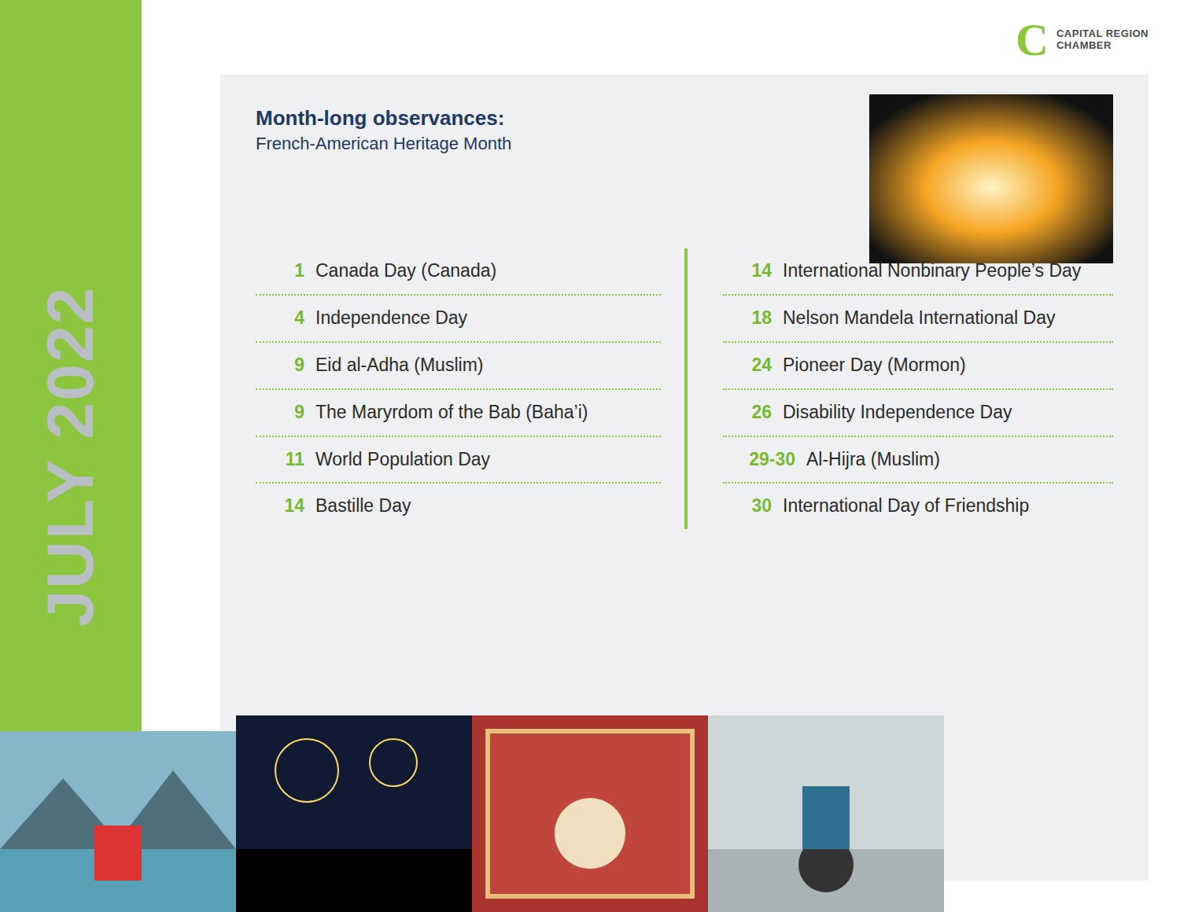JULY 2022
C
Capital Region
Chamber
Month-long observances:
French-American Heritage Month
1 Canada Day (Canada)
4 Independence Day
9 Eid al-Adha (Muslim)
9 The Maryrdom of the Bab (Baha’i)
11 World Population Day
14 Bastille Day
14 International Nonbinary People’s Day
18 Nelson Mandela International Day
24 Pioneer Day (Mormon)
26 Disability Independence Day
29-30 Al-Hijra (Muslim)
30 International Day of Friendship